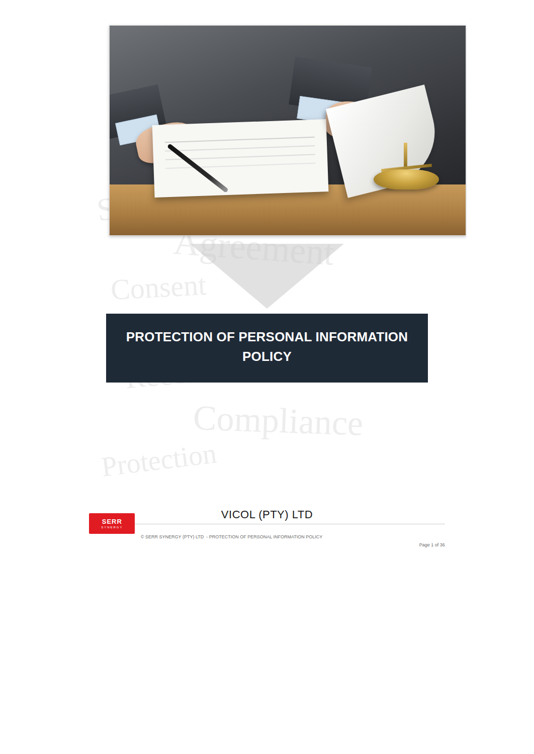Signature Agreement Consent Privacy Records Compliance Protection
PROTECTION OF PERSONAL INFORMATION
POLICY
VICOL (PTY) LTD
SERR SYNERGY
© SERR SYNERGY (PTY) LTD - PROTECTION OF PERSONAL INFORMATION POLICY
Page 1 of 36